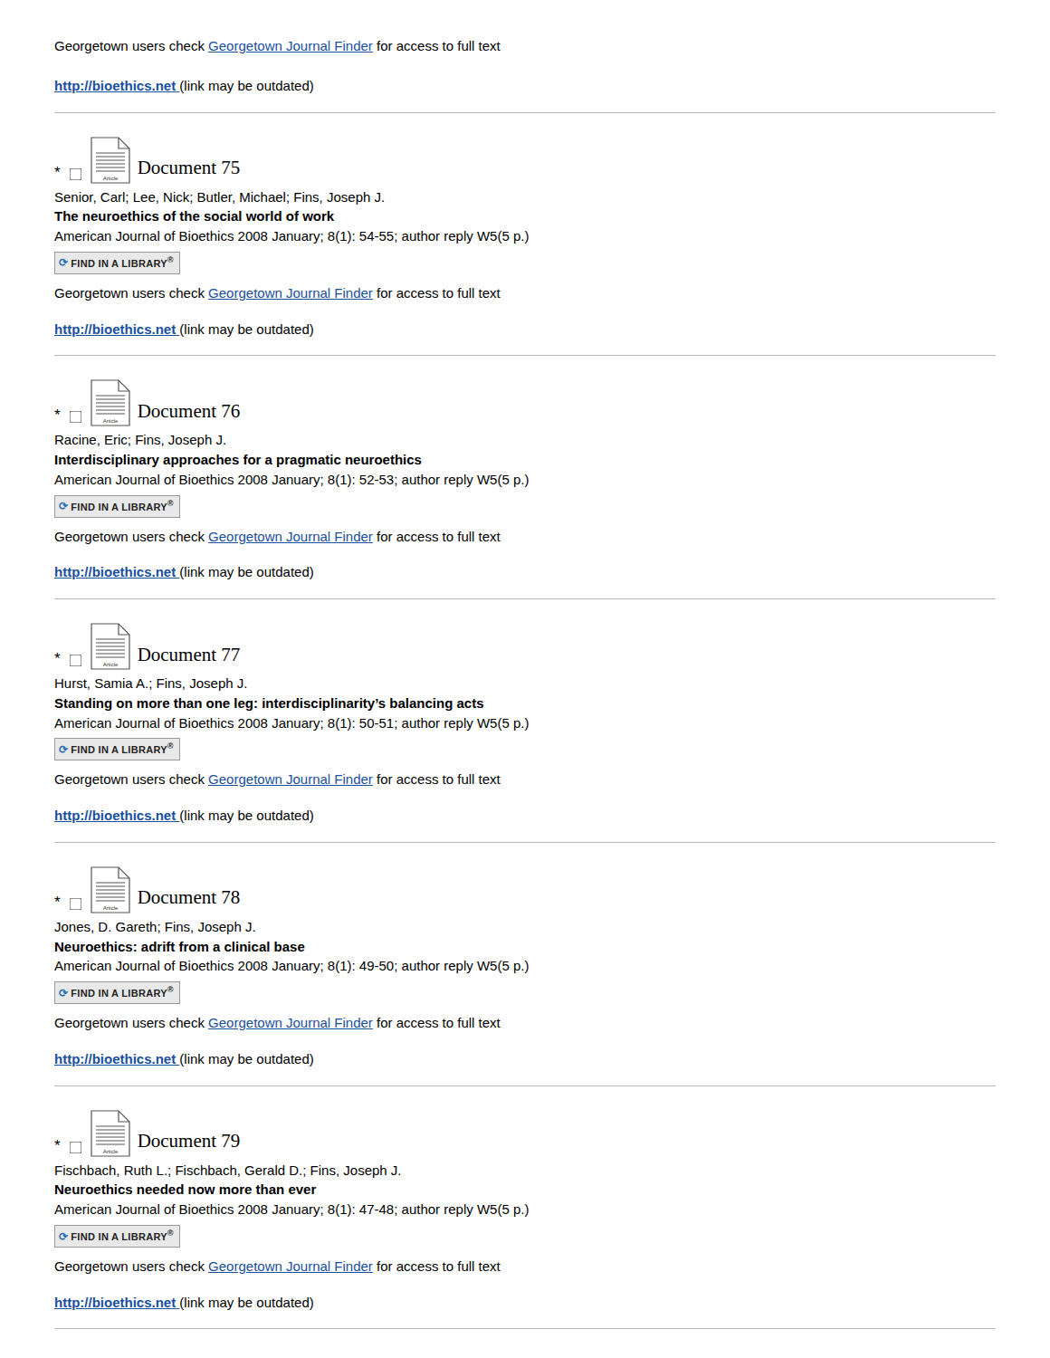Georgetown users check Georgetown Journal Finder for access to full text
http://bioethics.net (link may be outdated)
* Article Document 75
Senior, Carl; Lee, Nick; Butler, Michael; Fins, Joseph J.
The neuroethics of the social world of work
American Journal of Bioethics 2008 January; 8(1): 54-55; author reply W5(5 p.)
⟳FIND IN A LIBRARY®
Georgetown users check Georgetown Journal Finder for access to full text
http://bioethics.net (link may be outdated)
* Article Document 76
Racine, Eric; Fins, Joseph J.
Interdisciplinary approaches for a pragmatic neuroethics
American Journal of Bioethics 2008 January; 8(1): 52-53; author reply W5(5 p.)
⟳FIND IN A LIBRARY®
Georgetown users check Georgetown Journal Finder for access to full text
http://bioethics.net (link may be outdated)
* Article Document 77
Hurst, Samia A.; Fins, Joseph J.
Standing on more than one leg: interdisciplinarity’s balancing acts
American Journal of Bioethics 2008 January; 8(1): 50-51; author reply W5(5 p.)
⟳FIND IN A LIBRARY®
Georgetown users check Georgetown Journal Finder for access to full text
http://bioethics.net (link may be outdated)
* Article Document 78
Jones, D. Gareth; Fins, Joseph J.
Neuroethics: adrift from a clinical base
American Journal of Bioethics 2008 January; 8(1): 49-50; author reply W5(5 p.)
⟳FIND IN A LIBRARY®
Georgetown users check Georgetown Journal Finder for access to full text
http://bioethics.net (link may be outdated)
* Article Document 79
Fischbach, Ruth L.; Fischbach, Gerald D.; Fins, Joseph J.
Neuroethics needed now more than ever
American Journal of Bioethics 2008 January; 8(1): 47-48; author reply W5(5 p.)
⟳FIND IN A LIBRARY®
Georgetown users check Georgetown Journal Finder for access to full text
http://bioethics.net (link may be outdated)